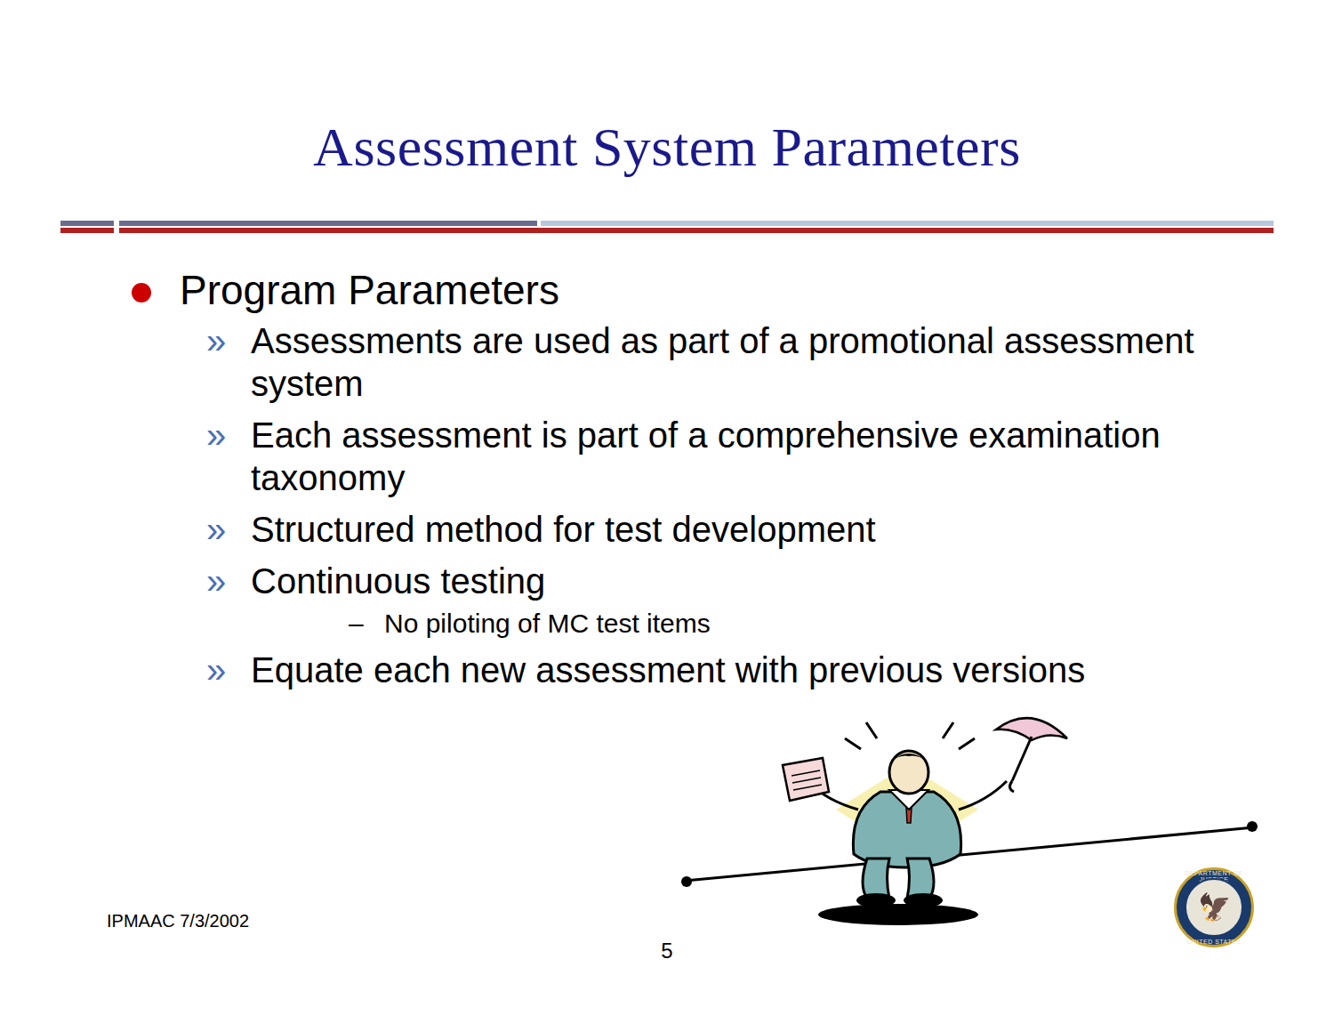Assessment System Parameters
Program Parameters
Assessments are used as part of a promotional assessment system
Each assessment is part of a comprehensive examination taxonomy
Structured method for test development
Continuous testing
No piloting of MC test items
Equate each new assessment with previous versions
IPMAAC 7/3/2002
5
DEPARTMENT OF JUSTICE
🦅
UNITED STATES